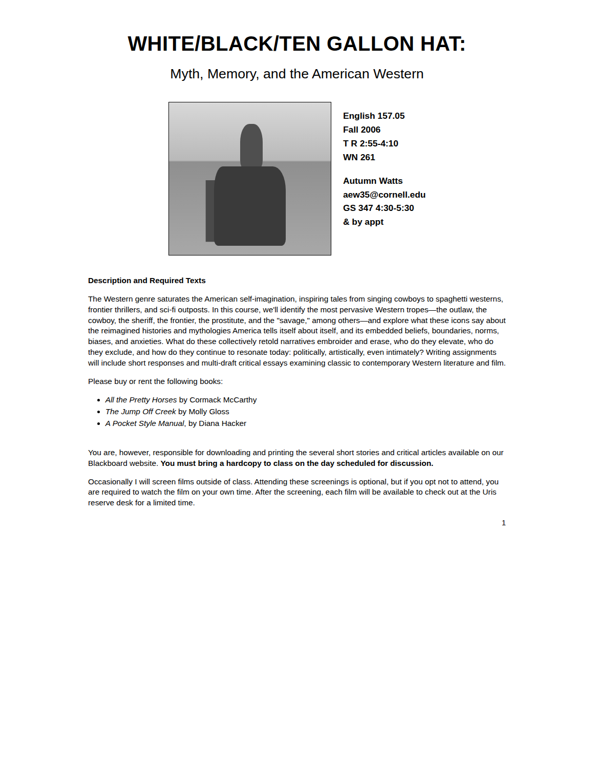WHITE/BLACK/TEN GALLON HAT:
Myth, Memory, and the American Western
English 157.05
Fall 2006
T R 2:55-4:10
WN 261
Autumn Watts
aew35@cornell.edu
GS 347 4:30-5:30
& by appt
Description and Required Texts
The Western genre saturates the American self-imagination, inspiring tales from singing cowboys to spaghetti westerns, frontier thrillers, and sci-fi outposts. In this course, we'll identify the most pervasive Western tropes—the outlaw, the cowboy, the sheriff, the frontier, the prostitute, and the "savage," among others—and explore what these icons say about the reimagined histories and mythologies America tells itself about itself, and its embedded beliefs, boundaries, norms, biases, and anxieties. What do these collectively retold narratives embroider and erase, who do they elevate, who do they exclude, and how do they continue to resonate today: politically, artistically, even intimately? Writing assignments will include short responses and multi-draft critical essays examining classic to contemporary Western literature and film.
Please buy or rent the following books:
All the Pretty Horses by Cormack McCarthy
The Jump Off Creek by Molly Gloss
A Pocket Style Manual, by Diana Hacker
You are, however, responsible for downloading and printing the several short stories and critical articles available on our Blackboard website. You must bring a hardcopy to class on the day scheduled for discussion.
Occasionally I will screen films outside of class. Attending these screenings is optional, but if you opt not to attend, you are required to watch the film on your own time. After the screening, each film will be available to check out at the Uris reserve desk for a limited time.
1